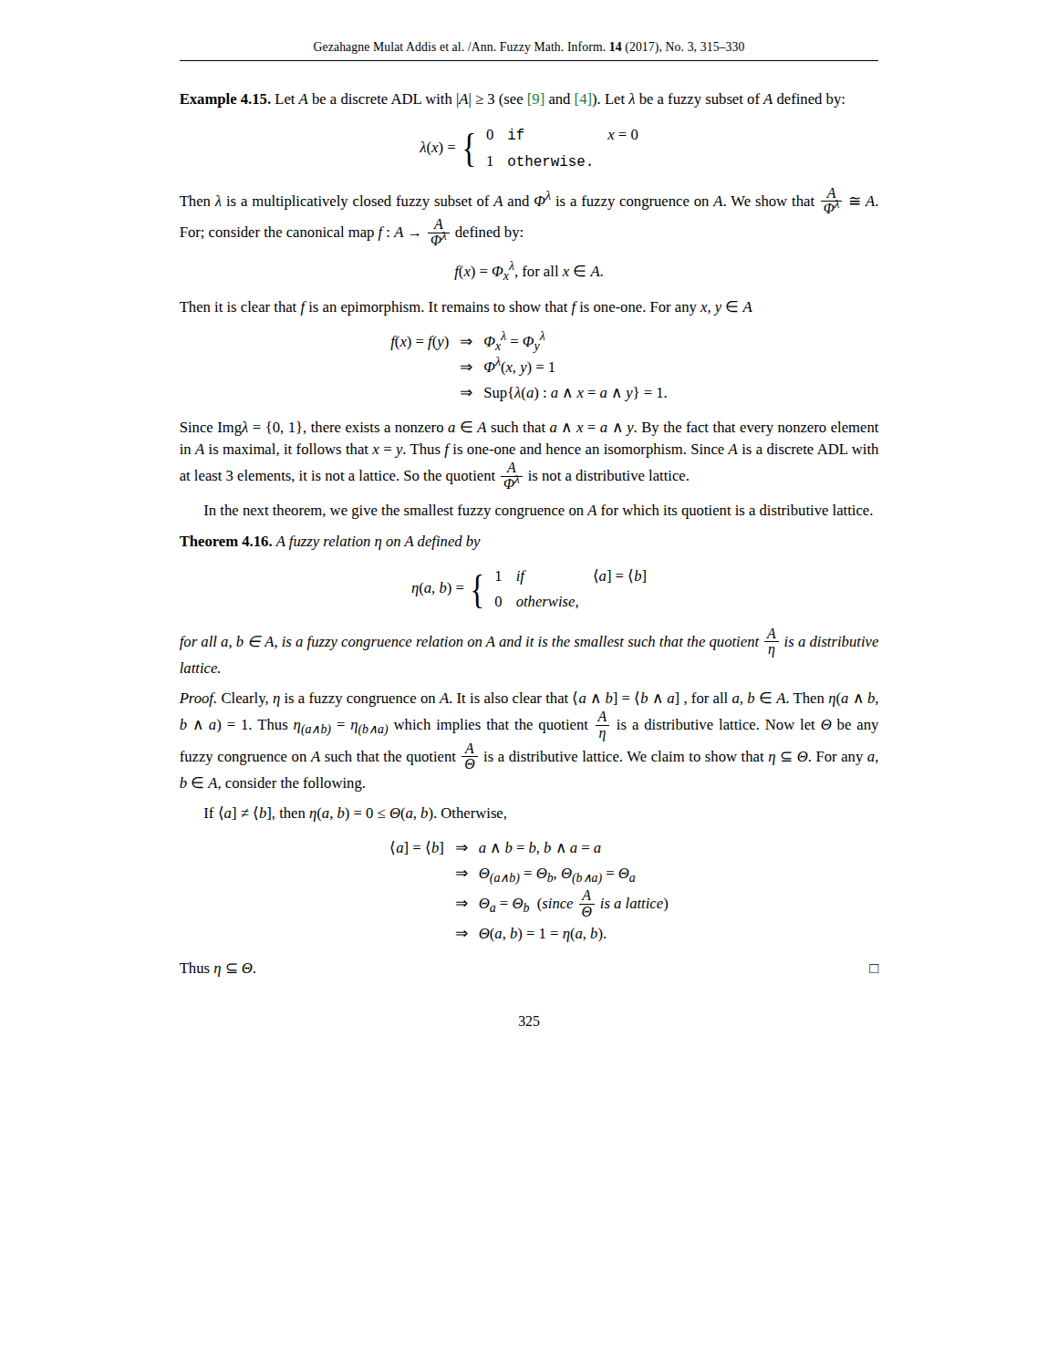Gezahagne Mulat Addis et al. /Ann. Fuzzy Math. Inform. 14 (2017), No. 3, 315–330
Example 4.15. Let A be a discrete ADL with |A| ≥ 3 (see [9] and [4]). Let λ be a fuzzy subset of A defined by:
λ(x) = { 0 if x = 0 1 otherwise.
Then λ is a multiplicatively closed fuzzy subset of A and Φλ is a fuzzy congruence on A. We show that AΦλ ≅ A. For; consider the canonical map f : A → AΦλ defined by:
f(x) = Φxλ, for all x ∈ A.
Then it is clear that f is an epimorphism. It remains to show that f is one-one. For any x, y ∈ A
| f ( x ) = f ( y ) | ⇒ | Φ x λ = Φ y λ |
| | ⇒ | Φ λ ( x , y ) = 1 |
| | ⇒ | Sup { λ ( a ) : a ∧ x = a ∧ y } = 1. |
Since Img λ = {0, 1}, there exists a nonzero a ∈ A such that a ∧ x = a ∧ y. By the fact that every nonzero element in A is maximal, it follows that x = y. Thus f is one-one and hence an isomorphism. Since A is a discrete ADL with at least 3 elements, it is not a lattice. So the quotient AΦλ is not a distributive lattice.
In the next theorem, we give the smallest fuzzy congruence on A for which its quotient is a distributive lattice.
Theorem 4.16. A fuzzy relation η on A defined by
η(a, b) = { 1 if⟨a] = ⟨b] 0 otherwise,
for all a, b ∈ A, is a fuzzy congruence relation on A and it is the smallest such that the quotient Aη is a distributive lattice.
Proof. Clearly, η is a fuzzy congruence on A. It is also clear that ⟨a ∧ b] = ⟨b ∧ a] , for all a, b ∈ A. Then η(a ∧ b, b ∧ a) = 1. Thus η(a∧b) = η(b∧a) which implies that the quotient Aη is a distributive lattice. Now let Θ be any fuzzy congruence on A such that the quotient AΘ is a distributive lattice. We claim to show that η ⊆ Θ. For any a, b ∈ A, consider the following.
If ⟨a] ≠ ⟨b], then η(a, b) = 0 ≤ Θ(a, b). Otherwise,
| ⟨ a ] = ⟨ b ] | ⇒ | a ∧ b = b , b ∧ a = a |
| | ⇒ | Θ (a∧b) = Θ b , Θ (b∧a) = Θ a |
| | ⇒ | Θ a = Θ b ( since A Θ is a lattice ) |
| | ⇒ | Θ ( a , b ) = 1 = η ( a , b ). |
Thus η ⊆ Θ. □
325